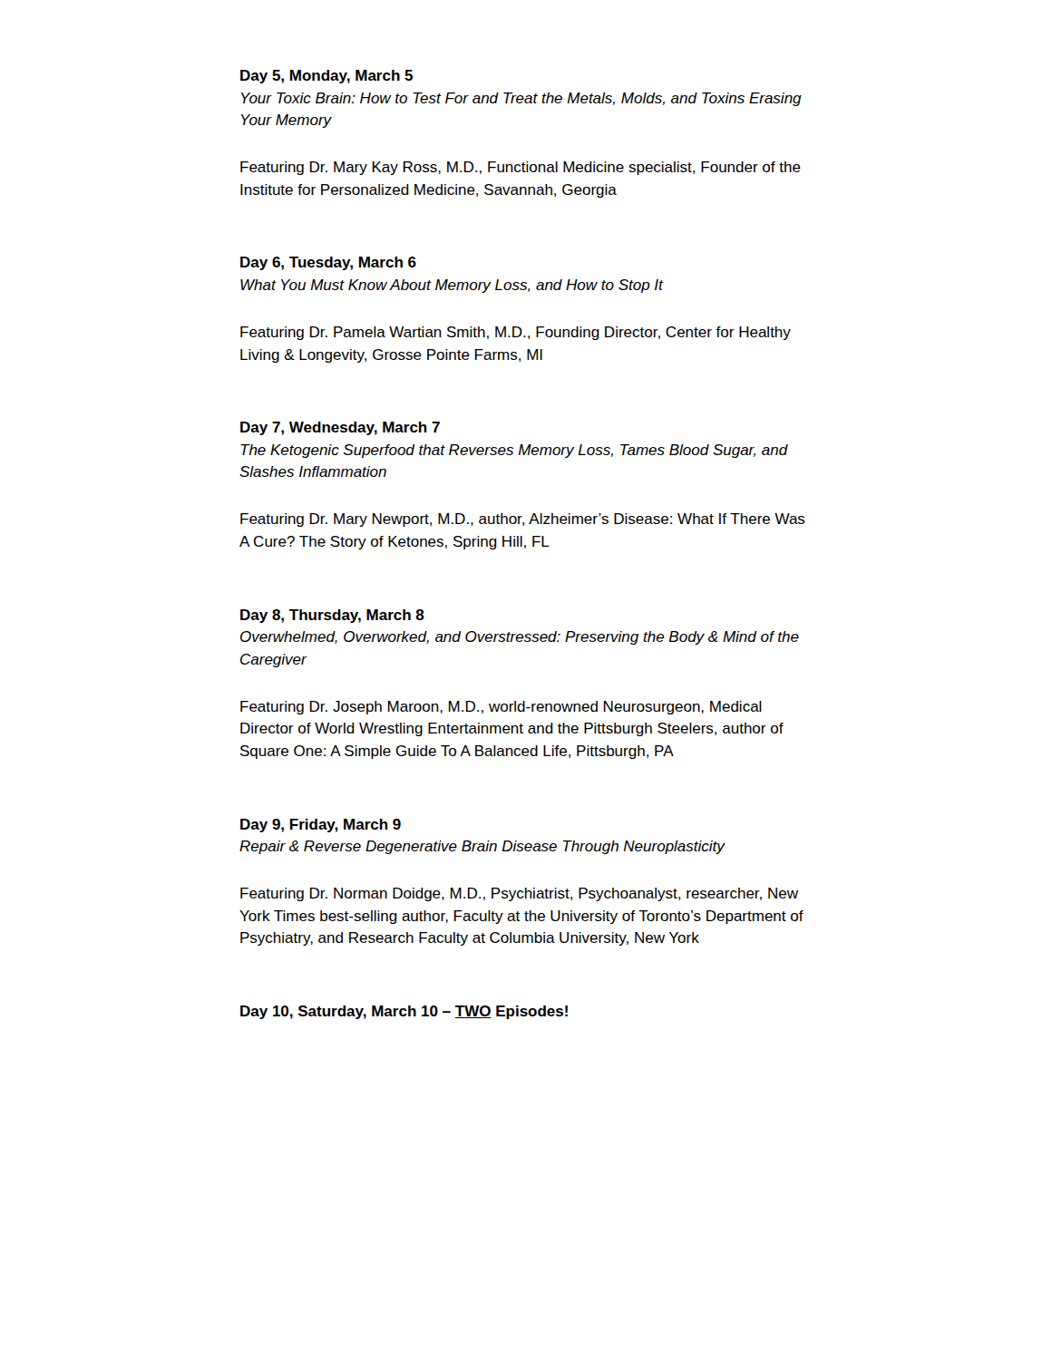Day 5, Monday, March 5
Your Toxic Brain: How to Test For and Treat the Metals, Molds, and Toxins Erasing Your Memory
Featuring Dr. Mary Kay Ross, M.D., Functional Medicine specialist, Founder of the Institute for Personalized Medicine, Savannah, Georgia
Day 6, Tuesday, March 6
What You Must Know About Memory Loss, and How to Stop It
Featuring Dr. Pamela Wartian Smith, M.D., Founding Director, Center for Healthy Living & Longevity, Grosse Pointe Farms, MI
Day 7, Wednesday, March 7
The Ketogenic Superfood that Reverses Memory Loss, Tames Blood Sugar, and Slashes Inflammation
Featuring Dr. Mary Newport, M.D., author, Alzheimer’s Disease: What If There Was A Cure? The Story of Ketones, Spring Hill, FL
Day 8, Thursday, March 8
Overwhelmed, Overworked, and Overstressed: Preserving the Body & Mind of the Caregiver
Featuring Dr. Joseph Maroon, M.D., world-renowned Neurosurgeon, Medical Director of World Wrestling Entertainment and the Pittsburgh Steelers, author of Square One: A Simple Guide To A Balanced Life, Pittsburgh, PA
Day 9, Friday, March 9
Repair & Reverse Degenerative Brain Disease Through Neuroplasticity
Featuring Dr. Norman Doidge, M.D., Psychiatrist, Psychoanalyst, researcher, New York Times best-selling author, Faculty at the University of Toronto’s Department of Psychiatry, and Research Faculty at Columbia University, New York
Day 10, Saturday, March 10 – TWO Episodes!